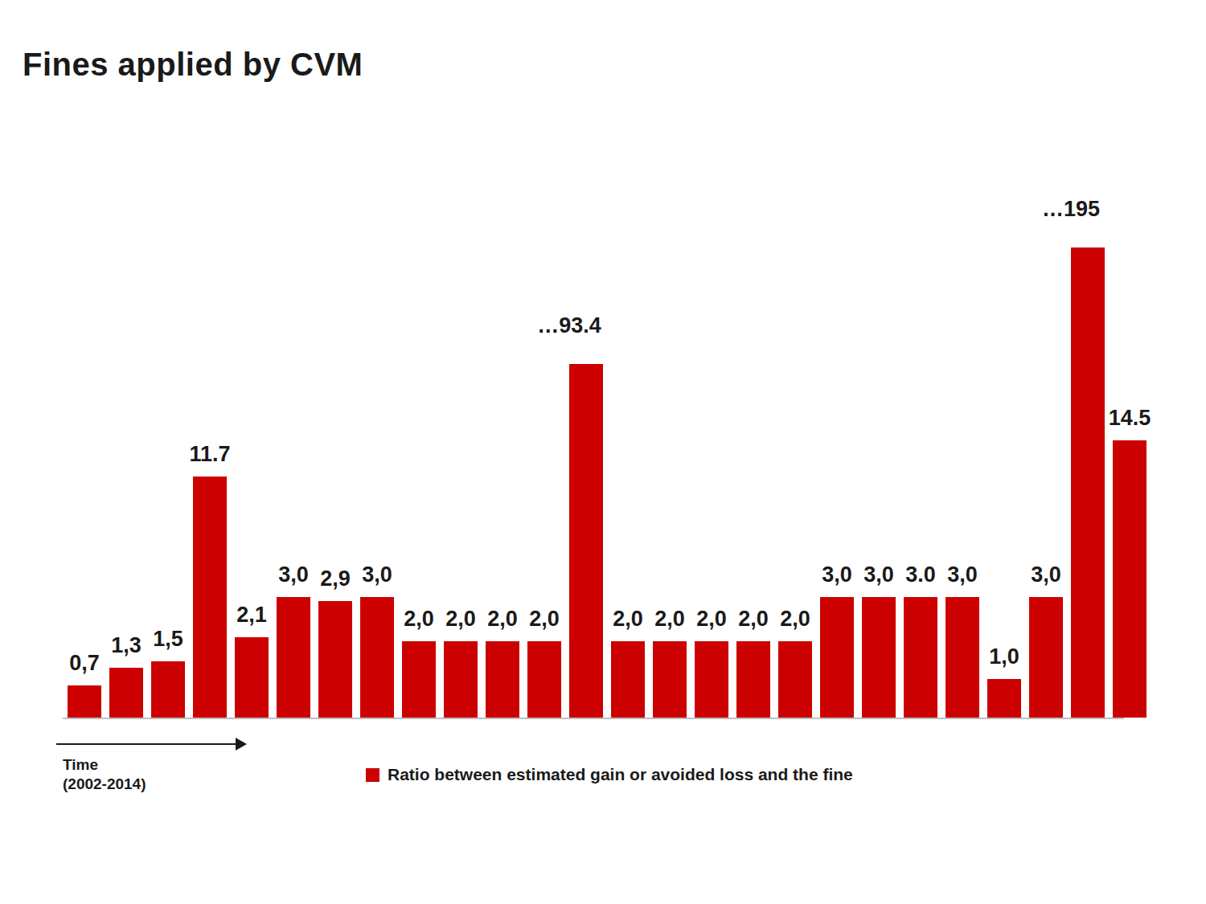Fines applied by CVM
0,7
1,3
1,5
11.7
2,1
3,0
2,9
3,0
2,0
2,0
2,0
2,0
…93.4
2,0
2,0
2,0
2,0
2,0
3,0
3,0
3.0
3,0
1,0
3,0
…195
14.5
Time
(2002-2014)
Ratio between estimated gain or avoided loss and the fine